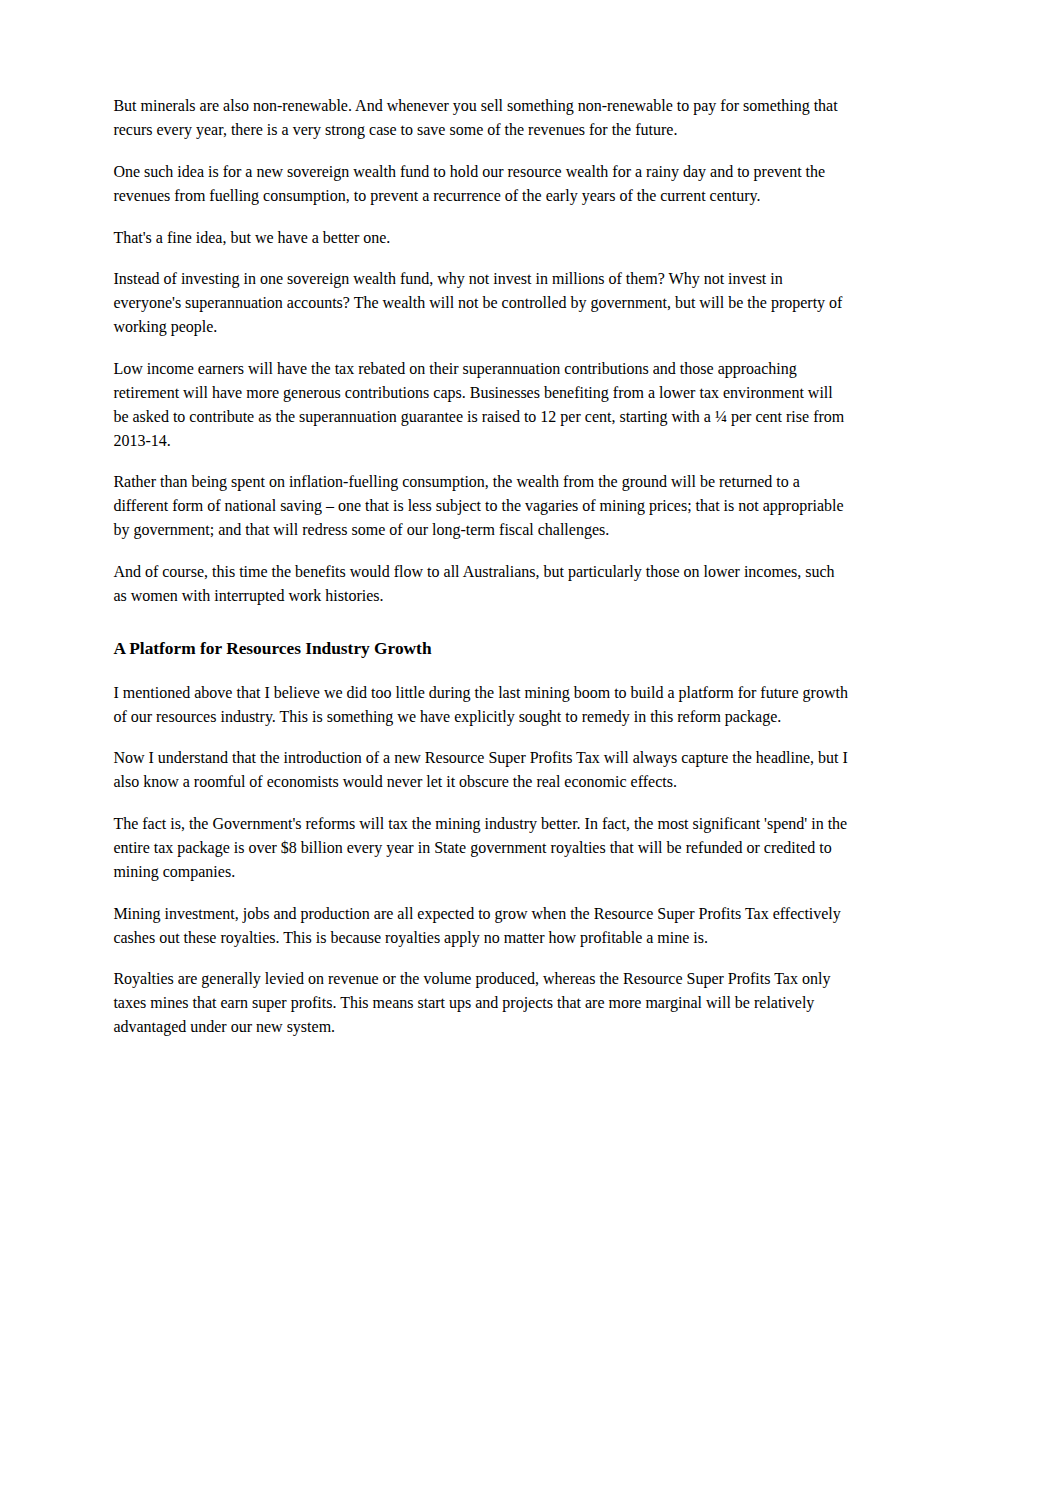But minerals are also non-renewable. And whenever you sell something non-renewable to pay for something that recurs every year, there is a very strong case to save some of the revenues for the future.
One such idea is for a new sovereign wealth fund to hold our resource wealth for a rainy day and to prevent the revenues from fuelling consumption, to prevent a recurrence of the early years of the current century.
That's a fine idea, but we have a better one.
Instead of investing in one sovereign wealth fund, why not invest in millions of them? Why not invest in everyone's superannuation accounts? The wealth will not be controlled by government, but will be the property of working people.
Low income earners will have the tax rebated on their superannuation contributions and those approaching retirement will have more generous contributions caps. Businesses benefiting from a lower tax environment will be asked to contribute as the superannuation guarantee is raised to 12 per cent, starting with a ¼ per cent rise from 2013-14.
Rather than being spent on inflation-fuelling consumption, the wealth from the ground will be returned to a different form of national saving – one that is less subject to the vagaries of mining prices; that is not appropriable by government; and that will redress some of our long-term fiscal challenges.
And of course, this time the benefits would flow to all Australians, but particularly those on lower incomes, such as women with interrupted work histories.
A Platform for Resources Industry Growth
I mentioned above that I believe we did too little during the last mining boom to build a platform for future growth of our resources industry. This is something we have explicitly sought to remedy in this reform package.
Now I understand that the introduction of a new Resource Super Profits Tax will always capture the headline, but I also know a roomful of economists would never let it obscure the real economic effects.
The fact is, the Government's reforms will tax the mining industry better. In fact, the most significant 'spend' in the entire tax package is over $8 billion every year in State government royalties that will be refunded or credited to mining companies.
Mining investment, jobs and production are all expected to grow when the Resource Super Profits Tax effectively cashes out these royalties. This is because royalties apply no matter how profitable a mine is.
Royalties are generally levied on revenue or the volume produced, whereas the Resource Super Profits Tax only taxes mines that earn super profits. This means start ups and projects that are more marginal will be relatively advantaged under our new system.